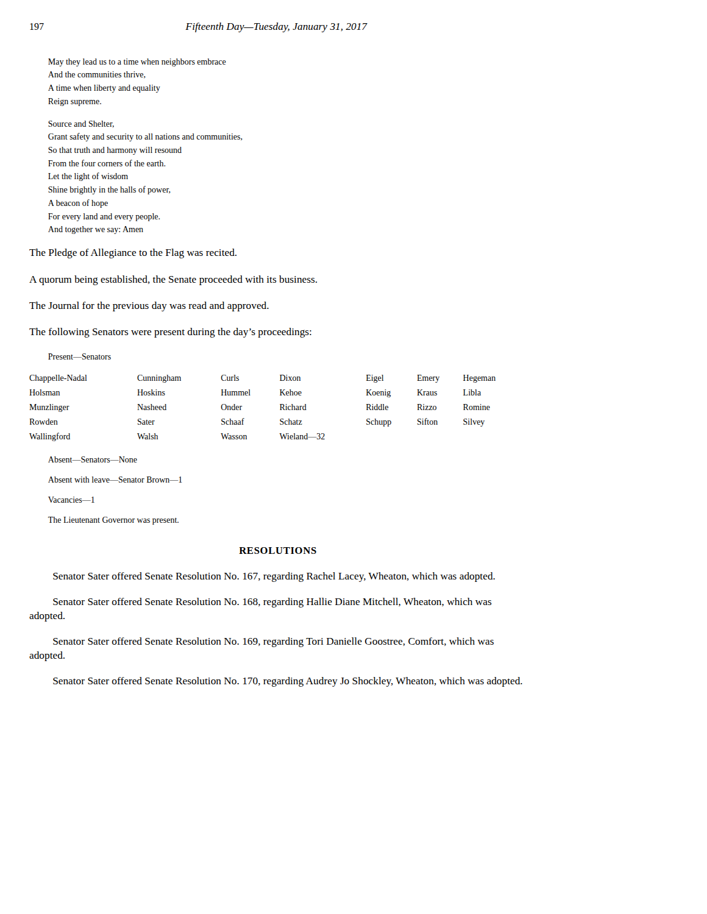197
Fifteenth Day—Tuesday, January 31, 2017
May they lead us to a time when neighbors embrace And the communities thrive, A time when liberty and equality Reign supreme.
Source and Shelter, Grant safety and security to all nations and communities, So that truth and harmony will resound From the four corners of the earth. Let the light of wisdom Shine brightly in the halls of power, A beacon of hope For every land and every people. And together we say: Amen
The Pledge of Allegiance to the Flag was recited.
A quorum being established, the Senate proceeded with its business.
The Journal for the previous day was read and approved.
The following Senators were present during the day’s proceedings:
Present—Senators
| Chappelle-Nadal | Cunningham | Curls | Dixon | Eigel | Emery | Hegeman |
| Holsman | Hoskins | Hummel | Kehoe | Koenig | Kraus | Libla |
| Munzlinger | Nasheed | Onder | Richard | Riddle | Rizzo | Romine |
| Rowden | Sater | Schaaf | Schatz | Schupp | Sifton | Silvey |
| Wallingford | Walsh | Wasson | Wieland—32 | | | |
Absent—Senators—None
Absent with leave—Senator Brown—1
Vacancies—1
The Lieutenant Governor was present.
RESOLUTIONS
Senator Sater offered Senate Resolution No. 167, regarding Rachel Lacey, Wheaton, which was adopted.
Senator Sater offered Senate Resolution No. 168, regarding Hallie Diane Mitchell, Wheaton, which was adopted.
Senator Sater offered Senate Resolution No. 169, regarding Tori Danielle Goostree, Comfort, which was adopted.
Senator Sater offered Senate Resolution No. 170, regarding Audrey Jo Shockley, Wheaton, which was adopted.